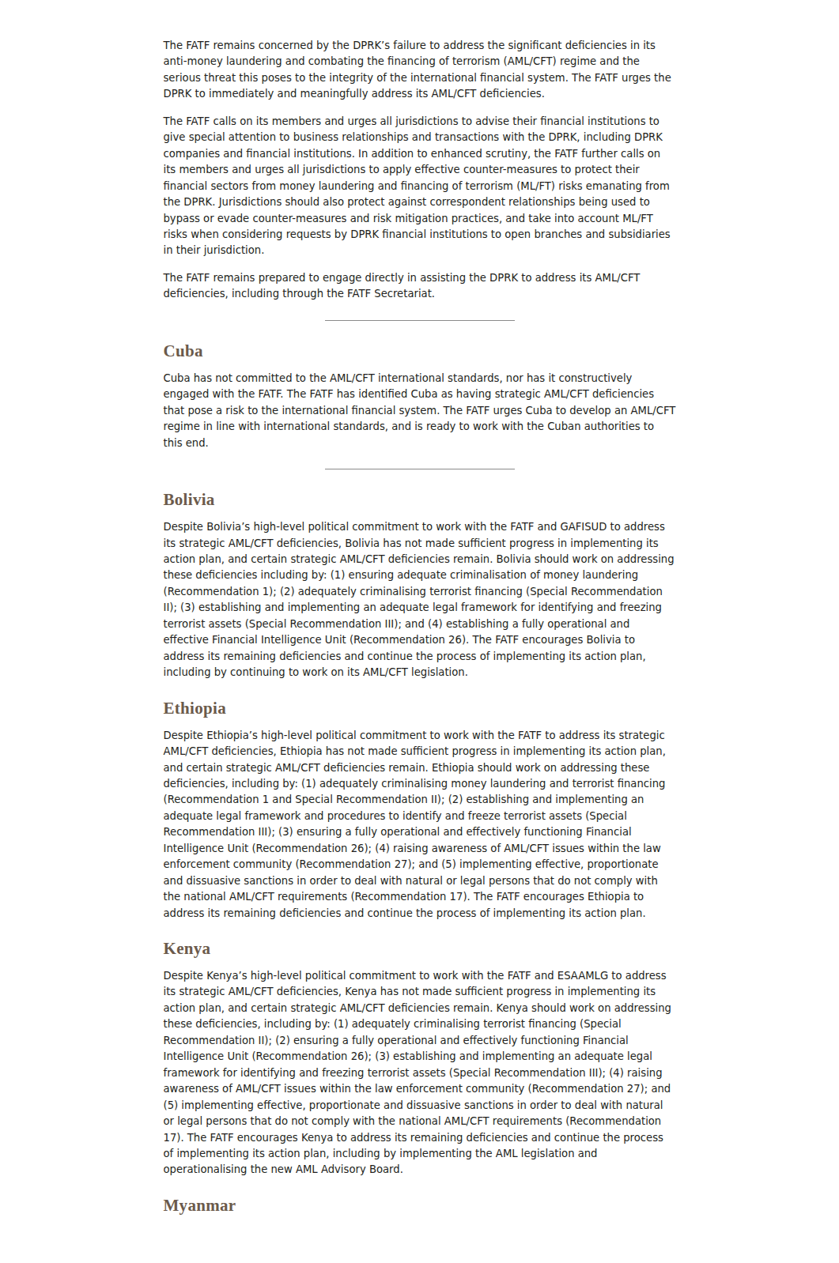The FATF remains concerned by the DPRK’s failure to address the significant deficiencies in its anti-money laundering and combating the financing of terrorism (AML/CFT) regime and the serious threat this poses to the integrity of the international financial system. The FATF urges the DPRK to immediately and meaningfully address its AML/CFT deficiencies.
The FATF calls on its members and urges all jurisdictions to advise their financial institutions to give special attention to business relationships and transactions with the DPRK, including DPRK companies and financial institutions. In addition to enhanced scrutiny, the FATF further calls on its members and urges all jurisdictions to apply effective counter-measures to protect their financial sectors from money laundering and financing of terrorism (ML/FT) risks emanating from the DPRK. Jurisdictions should also protect against correspondent relationships being used to bypass or evade counter-measures and risk mitigation practices, and take into account ML/FT risks when considering requests by DPRK financial institutions to open branches and subsidiaries in their jurisdiction.
The FATF remains prepared to engage directly in assisting the DPRK to address its AML/CFT deficiencies, including through the FATF Secretariat.
Cuba
Cuba has not committed to the AML/CFT international standards, nor has it constructively engaged with the FATF. The FATF has identified Cuba as having strategic AML/CFT deficiencies that pose a risk to the international financial system. The FATF urges Cuba to develop an AML/CFT regime in line with international standards, and is ready to work with the Cuban authorities to this end.
Bolivia
Despite Bolivia’s high-level political commitment to work with the FATF and GAFISUD to address its strategic AML/CFT deficiencies, Bolivia has not made sufficient progress in implementing its action plan, and certain strategic AML/CFT deficiencies remain. Bolivia should work on addressing these deficiencies including by: (1) ensuring adequate criminalisation of money laundering (Recommendation 1); (2) adequately criminalising terrorist financing (Special Recommendation II); (3) establishing and implementing an adequate legal framework for identifying and freezing terrorist assets (Special Recommendation III); and (4) establishing a fully operational and effective Financial Intelligence Unit (Recommendation 26). The FATF encourages Bolivia to address its remaining deficiencies and continue the process of implementing its action plan, including by continuing to work on its AML/CFT legislation.
Ethiopia
Despite Ethiopia’s high-level political commitment to work with the FATF to address its strategic AML/CFT deficiencies, Ethiopia has not made sufficient progress in implementing its action plan, and certain strategic AML/CFT deficiencies remain. Ethiopia should work on addressing these deficiencies, including by: (1) adequately criminalising money laundering and terrorist financing (Recommendation 1 and Special Recommendation II); (2) establishing and implementing an adequate legal framework and procedures to identify and freeze terrorist assets (Special Recommendation III); (3) ensuring a fully operational and effectively functioning Financial Intelligence Unit (Recommendation 26); (4) raising awareness of AML/CFT issues within the law enforcement community (Recommendation 27); and (5) implementing effective, proportionate and dissuasive sanctions in order to deal with natural or legal persons that do not comply with the national AML/CFT requirements (Recommendation 17). The FATF encourages Ethiopia to address its remaining deficiencies and continue the process of implementing its action plan.
Kenya
Despite Kenya’s high-level political commitment to work with the FATF and ESAAMLG to address its strategic AML/CFT deficiencies, Kenya has not made sufficient progress in implementing its action plan, and certain strategic AML/CFT deficiencies remain. Kenya should work on addressing these deficiencies, including by: (1) adequately criminalising terrorist financing (Special Recommendation II); (2) ensuring a fully operational and effectively functioning Financial Intelligence Unit (Recommendation 26); (3) establishing and implementing an adequate legal framework for identifying and freezing terrorist assets (Special Recommendation III); (4) raising awareness of AML/CFT issues within the law enforcement community (Recommendation 27); and (5) implementing effective, proportionate and dissuasive sanctions in order to deal with natural or legal persons that do not comply with the national AML/CFT requirements (Recommendation 17). The FATF encourages Kenya to address its remaining deficiencies and continue the process of implementing its action plan, including by implementing the AML legislation and operationalising the new AML Advisory Board.
Myanmar